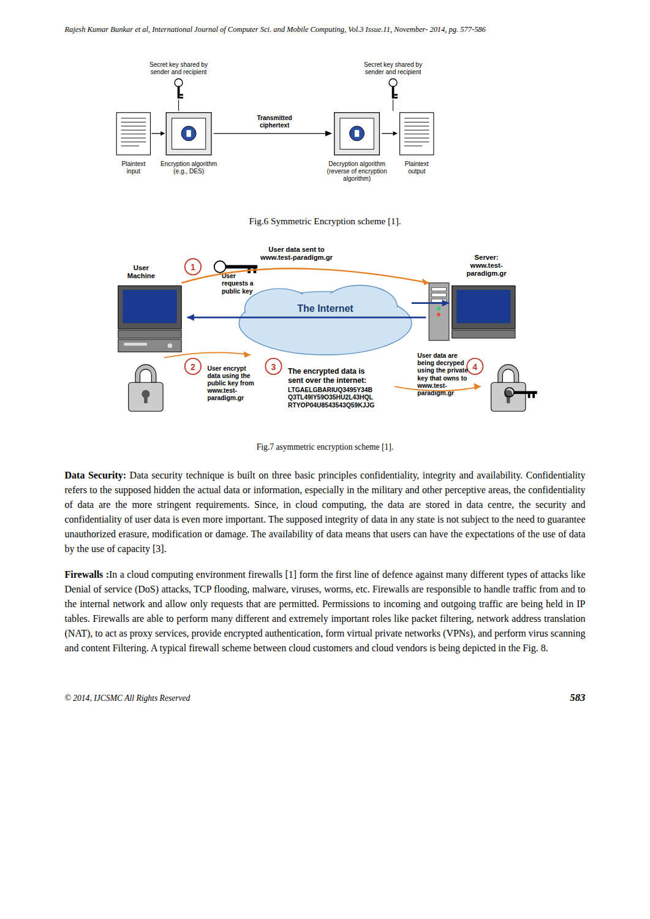Rajesh Kumar Bunkar et al, International Journal of Computer Sci. and Mobile Computing, Vol.3 Issue.11, November- 2014, pg. 577-586
Secret key shared by sender and recipient Secret key shared by sender and recipient Plaintext input Encryption algorithm (e.g., DES) Transmitted ciphertext Decryption algorithm (reverse of encryption algorithm) Plaintext output
Fig.6 Symmetric Encryption scheme [1].
User data sent to www.test-paradigm.gr 1 User Machine User requests a public key Server: www.test- paradigm.gr The Internet 2 3 4 User encrypt data using the public key from www.test- paradigm.gr The encrypted data is sent over the internet: LTGAELGBARIUQ3495Y34B Q3TL49IY59O35HU2L43HQL RTYOP04U8543543Q59KJJG User data are being decryped using the private key that owns to www.test- paradigm.gr
Fig.7 asymmetric encryption scheme [1].
Data Security: Data security technique is built on three basic principles confidentiality, integrity and availability. Confidentiality refers to the supposed hidden the actual data or information, especially in the military and other perceptive areas, the confidentiality of data are the more stringent requirements. Since, in cloud computing, the data are stored in data centre, the security and confidentiality of user data is even more important. The supposed integrity of data in any state is not subject to the need to guarantee unauthorized erasure, modification or damage. The availability of data means that users can have the expectations of the use of data by the use of capacity [3].
Firewalls : In a cloud computing environment firewalls [1] form the first line of defence against many different types of attacks like Denial of service (DoS) attacks, TCP flooding, malware, viruses, worms, etc. Firewalls are responsible to handle traffic from and to the internal network and allow only requests that are permitted. Permissions to incoming and outgoing traffic are being held in IP tables. Firewalls are able to perform many different and extremely important roles like packet filtering, network address translation (NAT), to act as proxy services, provide encrypted authentication, form virtual private networks (VPNs), and perform virus scanning and content Filtering. A typical firewall scheme between cloud customers and cloud vendors is being depicted in the Fig. 8.
© 2014, IJCSMC All Rights Reserved 583